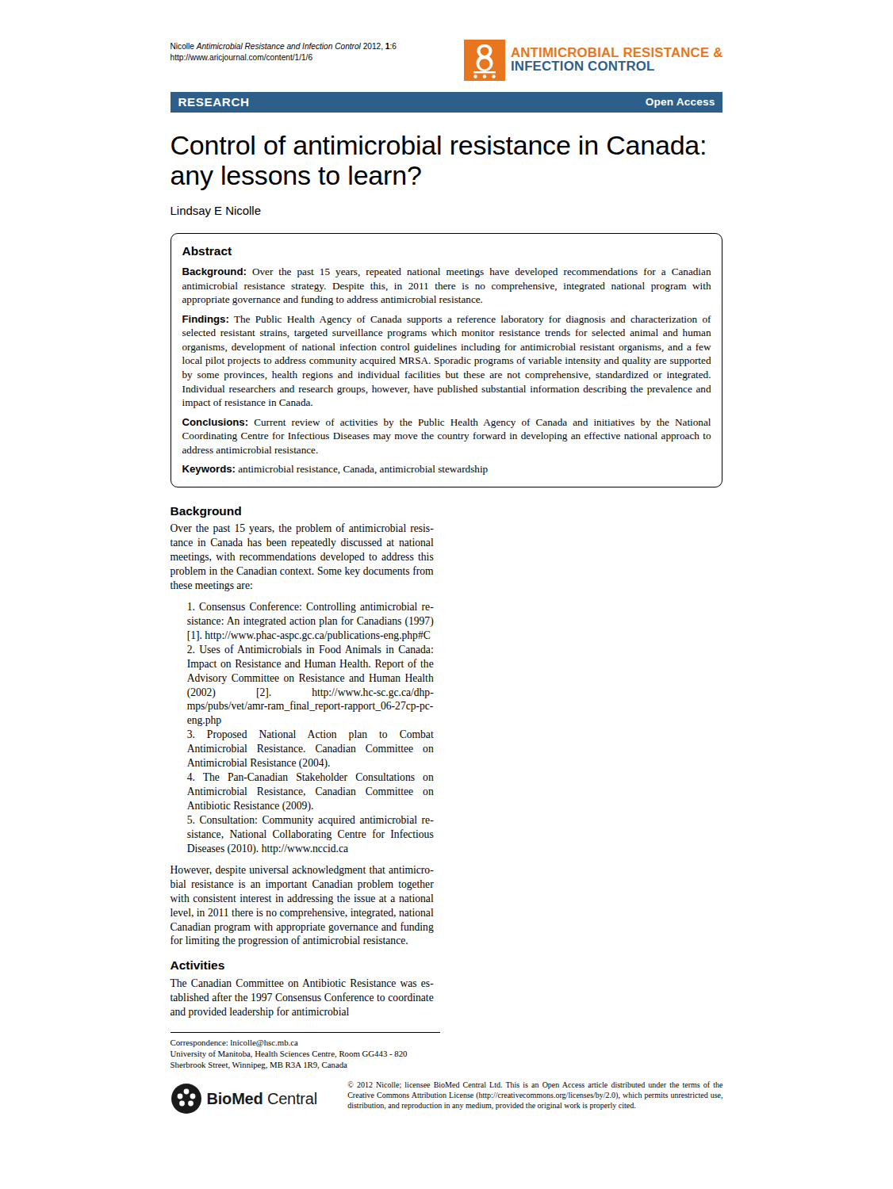Nicolle Antimicrobial Resistance and Infection Control 2012, 1:6
http://www.aricjournal.com/content/1/1/6
ANTIMICROBIAL RESISTANCE &
INFECTION CONTROL
RESEARCH
Open Access
Control of antimicrobial resistance in Canada: any lessons to learn?
Lindsay E Nicolle
Abstract
Background: Over the past 15 years, repeated national meetings have developed recommendations for a Canadian antimicrobial resistance strategy. Despite this, in 2011 there is no comprehensive, integrated national program with appropriate governance and funding to address antimicrobial resistance.
Findings: The Public Health Agency of Canada supports a reference laboratory for diagnosis and characterization of selected resistant strains, targeted surveillance programs which monitor resistance trends for selected animal and human organisms, development of national infection control guidelines including for antimicrobial resistant organisms, and a few local pilot projects to address community acquired MRSA. Sporadic programs of variable intensity and quality are supported by some provinces, health regions and individual facilities but these are not comprehensive, standardized or integrated. Individual researchers and research groups, however, have published substantial information describing the prevalence and impact of resistance in Canada.
Conclusions: Current review of activities by the Public Health Agency of Canada and initiatives by the National Coordinating Centre for Infectious Diseases may move the country forward in developing an effective national approach to address antimicrobial resistance.
Keywords: antimicrobial resistance, Canada, antimicrobial stewardship
Background
Over the past 15 years, the problem of antimicrobial resistance in Canada has been repeatedly discussed at national meetings, with recommendations developed to address this problem in the Canadian context. Some key documents from these meetings are:
1. Consensus Conference: Controlling antimicrobial resistance: An integrated action plan for Canadians (1997) [1]. http://www.phac-aspc.gc.ca/publications-eng.php#C
2. Uses of Antimicrobials in Food Animals in Canada: Impact on Resistance and Human Health. Report of the Advisory Committee on Resistance and Human Health (2002) [2]. http://www.hc-sc.gc.ca/dhp-mps/pubs/vet/amr-ram_final_report-rapport_06-27cp-pc-eng.php
3. Proposed National Action plan to Combat Antimicrobial Resistance. Canadian Committee on Antimicrobial Resistance (2004).
4. The Pan-Canadian Stakeholder Consultations on Antimicrobial Resistance, Canadian Committee on Antibiotic Resistance (2009).
5. Consultation: Community acquired antimicrobial resistance, National Collaborating Centre for Infectious Diseases (2010). http://www.nccid.ca
However, despite universal acknowledgment that antimicrobial resistance is an important Canadian problem together with consistent interest in addressing the issue at a national level, in 2011 there is no comprehensive, integrated, national Canadian program with appropriate governance and funding for limiting the progression of antimicrobial resistance.
Activities
The Canadian Committee on Antibiotic Resistance was established after the 1997 Consensus Conference to coordinate and provided leadership for antimicrobial
Correspondence: lnicolle@hsc.mb.ca
University of Manitoba, Health Sciences Centre, Room GG443 - 820 Sherbrook Street, Winnipeg, MB R3A 1R9, Canada
BioMed Central
© 2012 Nicolle; licensee BioMed Central Ltd. This is an Open Access article distributed under the terms of the Creative Commons Attribution License (http://creativecommons.org/licenses/by/2.0), which permits unrestricted use, distribution, and reproduction in any medium, provided the original work is properly cited.